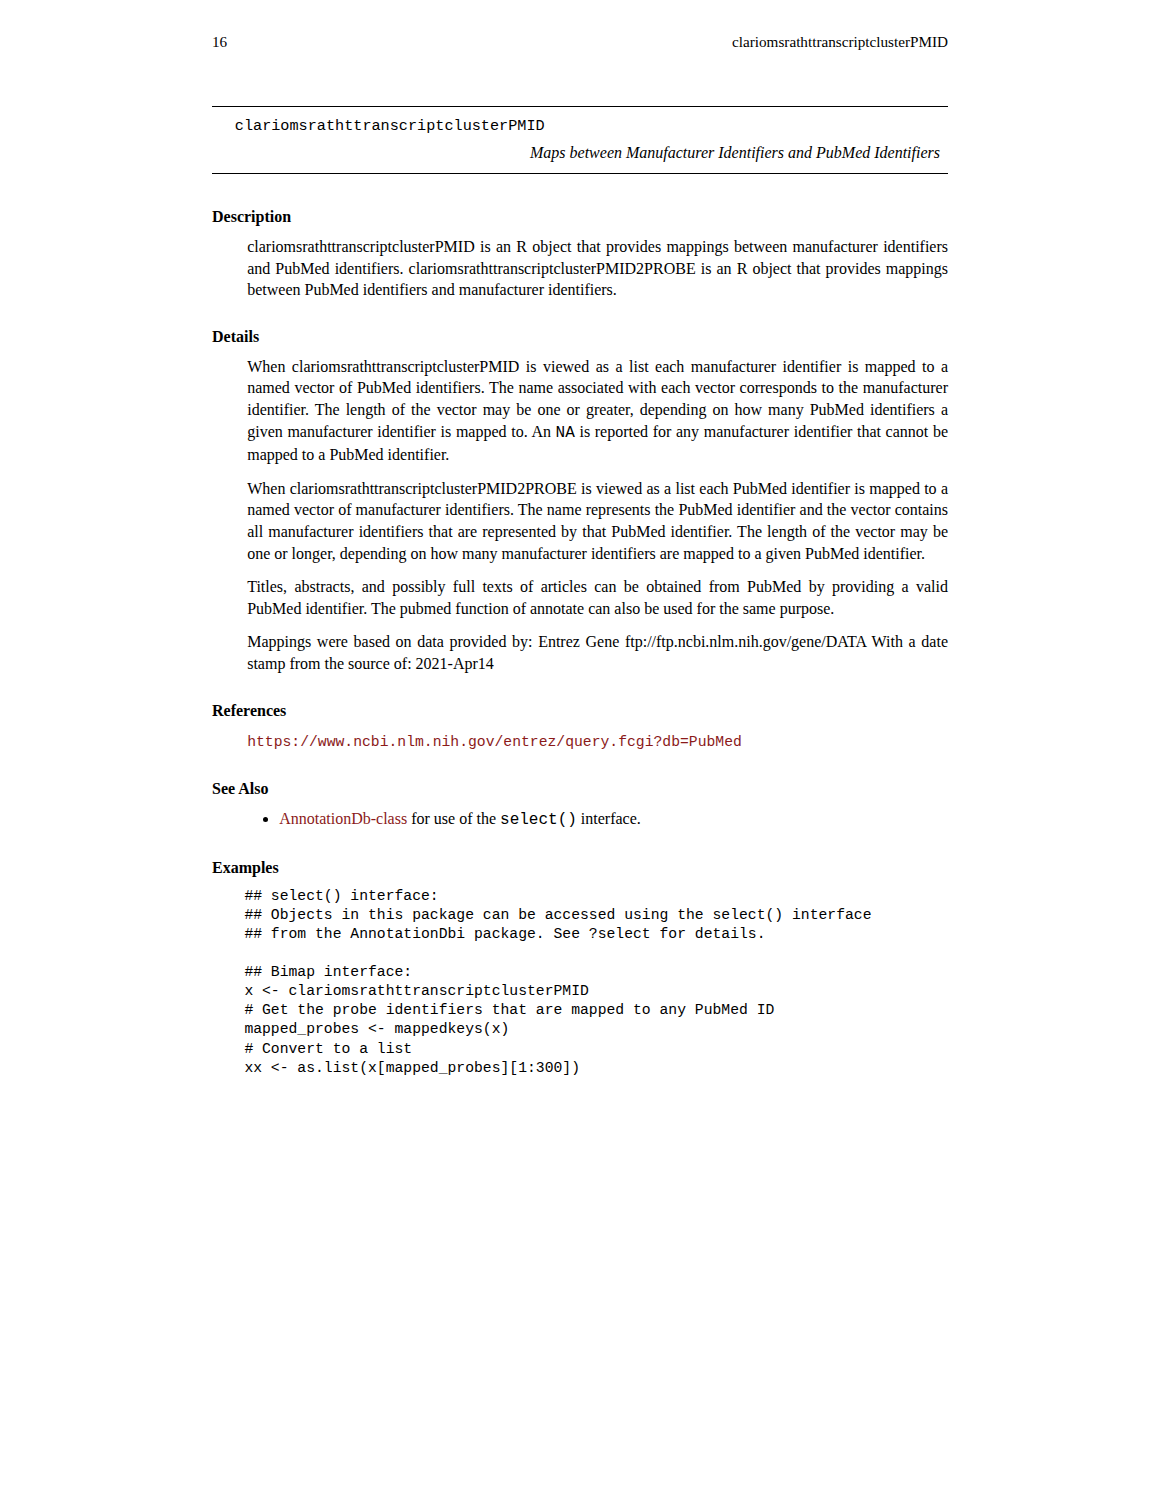16 clariomsrathttranscriptclusterPMID
clariomsrathttranscriptclusterPMID
Maps between Manufacturer Identifiers and PubMed Identifiers
Description
clariomsrathttranscriptclusterPMID is an R object that provides mappings between manufacturer identifiers and PubMed identifiers. clariomsrathttranscriptclusterPMID2PROBE is an R object that provides mappings between PubMed identifiers and manufacturer identifiers.
Details
When clariomsrathttranscriptclusterPMID is viewed as a list each manufacturer identifier is mapped to a named vector of PubMed identifiers. The name associated with each vector corresponds to the manufacturer identifier. The length of the vector may be one or greater, depending on how many PubMed identifiers a given manufacturer identifier is mapped to. An NA is reported for any manufacturer identifier that cannot be mapped to a PubMed identifier.
When clariomsrathttranscriptclusterPMID2PROBE is viewed as a list each PubMed identifier is mapped to a named vector of manufacturer identifiers. The name represents the PubMed identifier and the vector contains all manufacturer identifiers that are represented by that PubMed identifier. The length of the vector may be one or longer, depending on how many manufacturer identifiers are mapped to a given PubMed identifier.
Titles, abstracts, and possibly full texts of articles can be obtained from PubMed by providing a valid PubMed identifier. The pubmed function of annotate can also be used for the same purpose.
Mappings were based on data provided by: Entrez Gene ftp://ftp.ncbi.nlm.nih.gov/gene/DATA With a date stamp from the source of: 2021-Apr14
References
https://www.ncbi.nlm.nih.gov/entrez/query.fcgi?db=PubMed
See Also
AnnotationDb-class for use of the select() interface.
Examples
## select() interface:
## Objects in this package can be accessed using the select() interface
## from the AnnotationDbi package. See ?select for details.

## Bimap interface:
x <- clariomsrathttranscriptclusterPMID
# Get the probe identifiers that are mapped to any PubMed ID
mapped_probes <- mappedkeys(x)
# Convert to a list
xx <- as.list(x[mapped_probes][1:300])